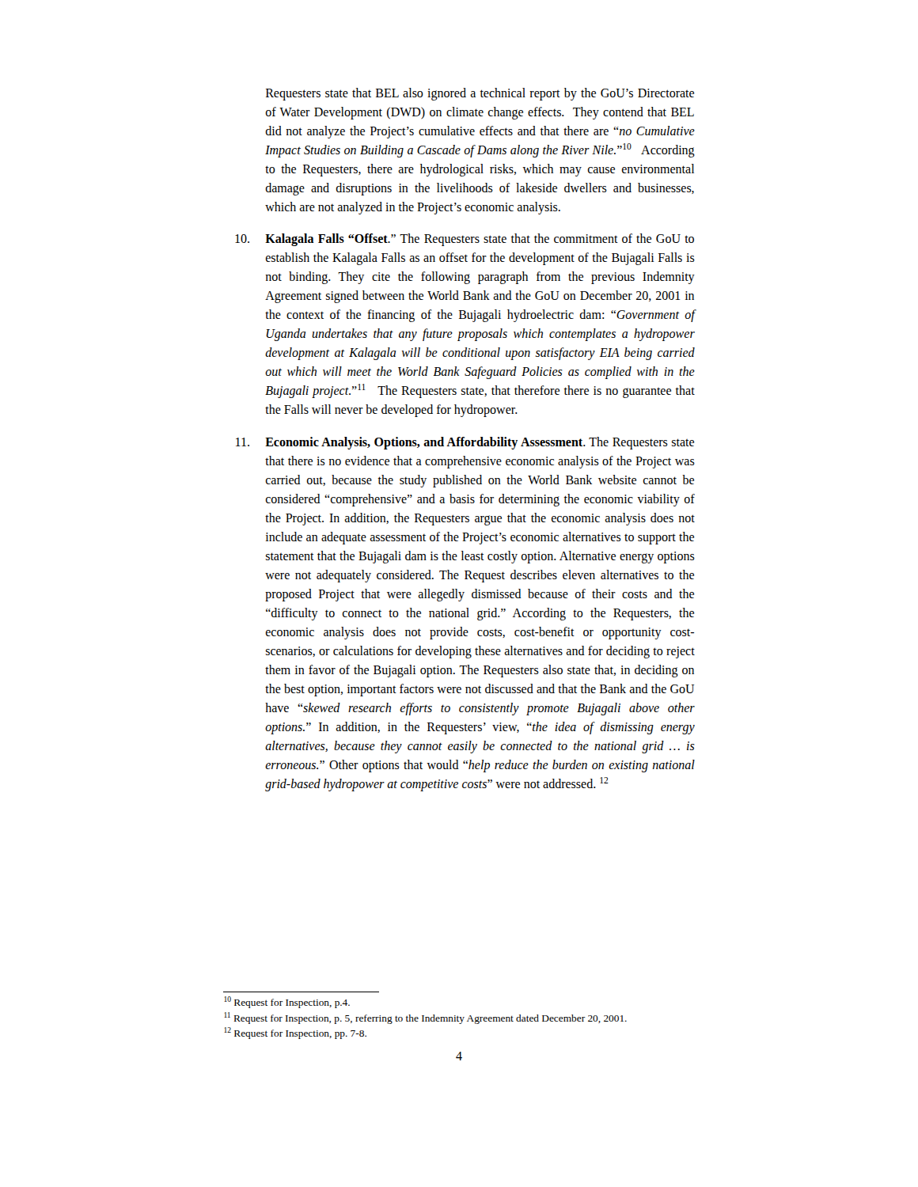Requesters state that BEL also ignored a technical report by the GoU’s Directorate of Water Development (DWD) on climate change effects. They contend that BEL did not analyze the Project’s cumulative effects and that there are “no Cumulative Impact Studies on Building a Cascade of Dams along the River Nile.”10 According to the Requesters, there are hydrological risks, which may cause environmental damage and disruptions in the livelihoods of lakeside dwellers and businesses, which are not analyzed in the Project’s economic analysis.
10. Kalagala Falls “Offset.” The Requesters state that the commitment of the GoU to establish the Kalagala Falls as an offset for the development of the Bujagali Falls is not binding. They cite the following paragraph from the previous Indemnity Agreement signed between the World Bank and the GoU on December 20, 2001 in the context of the financing of the Bujagali hydroelectric dam: “Government of Uganda undertakes that any future proposals which contemplates a hydropower development at Kalagala will be conditional upon satisfactory EIA being carried out which will meet the World Bank Safeguard Policies as complied with in the Bujagali project.”11 The Requesters state, that therefore there is no guarantee that the Falls will never be developed for hydropower.
11. Economic Analysis, Options, and Affordability Assessment. The Requesters state that there is no evidence that a comprehensive economic analysis of the Project was carried out, because the study published on the World Bank website cannot be considered “comprehensive” and a basis for determining the economic viability of the Project. In addition, the Requesters argue that the economic analysis does not include an adequate assessment of the Project’s economic alternatives to support the statement that the Bujagali dam is the least costly option. Alternative energy options were not adequately considered. The Request describes eleven alternatives to the proposed Project that were allegedly dismissed because of their costs and the “difficulty to connect to the national grid.” According to the Requesters, the economic analysis does not provide costs, cost-benefit or opportunity cost-scenarios, or calculations for developing these alternatives and for deciding to reject them in favor of the Bujagali option. The Requesters also state that, in deciding on the best option, important factors were not discussed and that the Bank and the GoU have “skewed research efforts to consistently promote Bujagali above other options.” In addition, in the Requesters’ view, “the idea of dismissing energy alternatives, because they cannot easily be connected to the national grid … is erroneous.” Other options that would “help reduce the burden on existing national grid-based hydropower at competitive costs” were not addressed. 12
10 Request for Inspection, p.4.
11 Request for Inspection, p. 5, referring to the Indemnity Agreement dated December 20, 2001.
12 Request for Inspection, pp. 7-8.
4